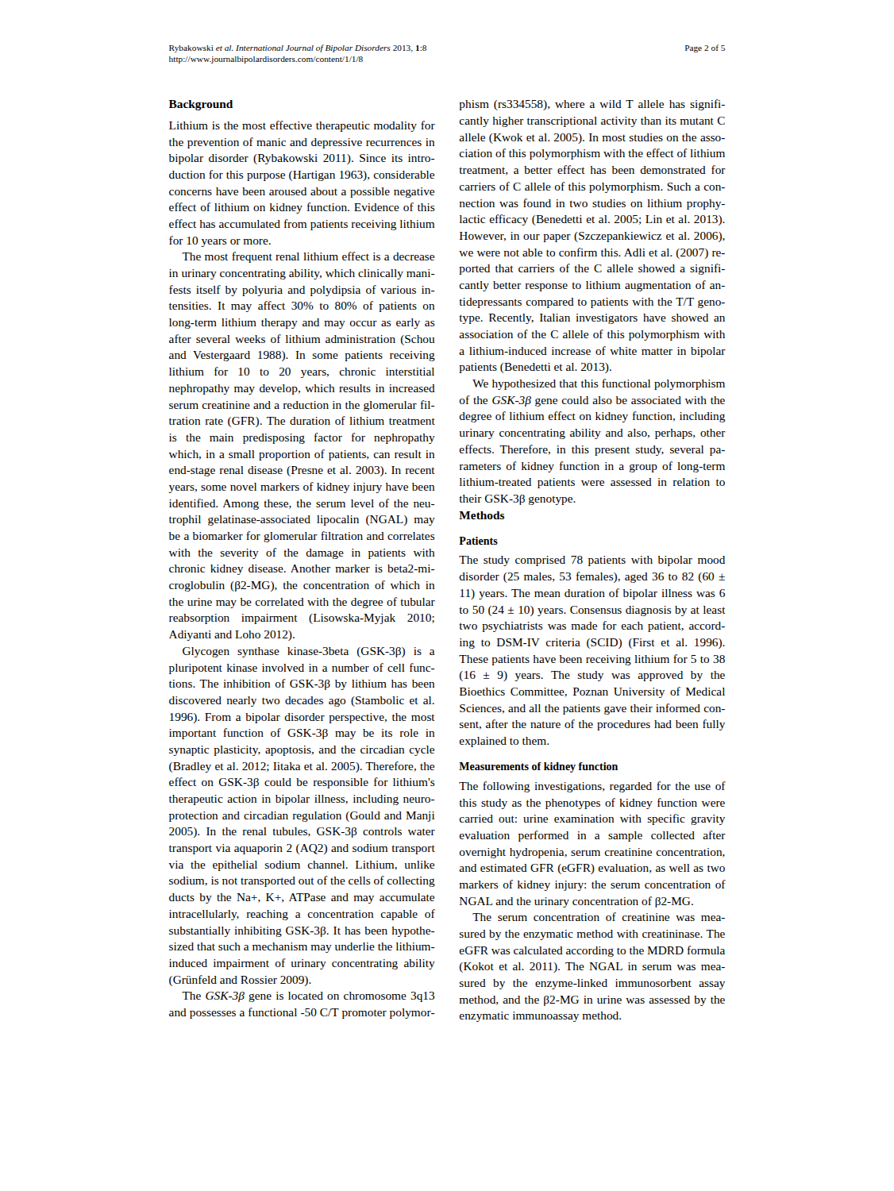Rybakowski et al. International Journal of Bipolar Disorders 2013, 1:8 http://www.journalbipolardisorders.com/content/1/1/8
Page 2 of 5
Background
Lithium is the most effective therapeutic modality for the prevention of manic and depressive recurrences in bipolar disorder (Rybakowski 2011). Since its introduction for this purpose (Hartigan 1963), considerable concerns have been aroused about a possible negative effect of lithium on kidney function. Evidence of this effect has accumulated from patients receiving lithium for 10 years or more.
The most frequent renal lithium effect is a decrease in urinary concentrating ability, which clinically manifests itself by polyuria and polydipsia of various intensities. It may affect 30% to 80% of patients on long-term lithium therapy and may occur as early as after several weeks of lithium administration (Schou and Vestergaard 1988). In some patients receiving lithium for 10 to 20 years, chronic interstitial nephropathy may develop, which results in increased serum creatinine and a reduction in the glomerular filtration rate (GFR). The duration of lithium treatment is the main predisposing factor for nephropathy which, in a small proportion of patients, can result in end-stage renal disease (Presne et al. 2003). In recent years, some novel markers of kidney injury have been identified. Among these, the serum level of the neutrophil gelatinase-associated lipocalin (NGAL) may be a biomarker for glomerular filtration and correlates with the severity of the damage in patients with chronic kidney disease. Another marker is beta2-microglobulin (β2-MG), the concentration of which in the urine may be correlated with the degree of tubular reabsorption impairment (Lisowska-Myjak 2010; Adiyanti and Loho 2012).
Glycogen synthase kinase-3beta (GSK-3β) is a pluripotent kinase involved in a number of cell functions. The inhibition of GSK-3β by lithium has been discovered nearly two decades ago (Stambolic et al. 1996). From a bipolar disorder perspective, the most important function of GSK-3β may be its role in synaptic plasticity, apoptosis, and the circadian cycle (Bradley et al. 2012; Iitaka et al. 2005). Therefore, the effect on GSK-3β could be responsible for lithium's therapeutic action in bipolar illness, including neuroprotection and circadian regulation (Gould and Manji 2005). In the renal tubules, GSK-3β controls water transport via aquaporin 2 (AQ2) and sodium transport via the epithelial sodium channel. Lithium, unlike sodium, is not transported out of the cells of collecting ducts by the Na+, K+, ATPase and may accumulate intracellularly, reaching a concentration capable of substantially inhibiting GSK-3β. It has been hypothesized that such a mechanism may underlie the lithium-induced impairment of urinary concentrating ability (Grünfeld and Rossier 2009).
The GSK-3β gene is located on chromosome 3q13 and possesses a functional -50 C/T promoter polymorphism (rs334558), where a wild T allele has significantly higher transcriptional activity than its mutant C allele (Kwok et al. 2005). In most studies on the association of this polymorphism with the effect of lithium treatment, a better effect has been demonstrated for carriers of C allele of this polymorphism. Such a connection was found in two studies on lithium prophylactic efficacy (Benedetti et al. 2005; Lin et al. 2013). However, in our paper (Szczepankiewicz et al. 2006), we were not able to confirm this. Adli et al. (2007) reported that carriers of the C allele showed a significantly better response to lithium augmentation of antidepressants compared to patients with the T/T genotype. Recently, Italian investigators have showed an association of the C allele of this polymorphism with a lithium-induced increase of white matter in bipolar patients (Benedetti et al. 2013).
We hypothesized that this functional polymorphism of the GSK-3β gene could also be associated with the degree of lithium effect on kidney function, including urinary concentrating ability and also, perhaps, other effects. Therefore, in this present study, several parameters of kidney function in a group of long-term lithium-treated patients were assessed in relation to their GSK-3β genotype.
Methods
Patients
The study comprised 78 patients with bipolar mood disorder (25 males, 53 females), aged 36 to 82 (60 ± 11) years. The mean duration of bipolar illness was 6 to 50 (24 ± 10) years. Consensus diagnosis by at least two psychiatrists was made for each patient, according to DSM-IV criteria (SCID) (First et al. 1996). These patients have been receiving lithium for 5 to 38 (16 ± 9) years. The study was approved by the Bioethics Committee, Poznan University of Medical Sciences, and all the patients gave their informed consent, after the nature of the procedures had been fully explained to them.
Measurements of kidney function
The following investigations, regarded for the use of this study as the phenotypes of kidney function were carried out: urine examination with specific gravity evaluation performed in a sample collected after overnight hydropenia, serum creatinine concentration, and estimated GFR (eGFR) evaluation, as well as two markers of kidney injury: the serum concentration of NGAL and the urinary concentration of β2-MG.
The serum concentration of creatinine was measured by the enzymatic method with creatininase. The eGFR was calculated according to the MDRD formula (Kokot et al. 2011). The NGAL in serum was measured by the enzyme-linked immunosorbent assay method, and the β2-MG in urine was assessed by the enzymatic immunoassay method.